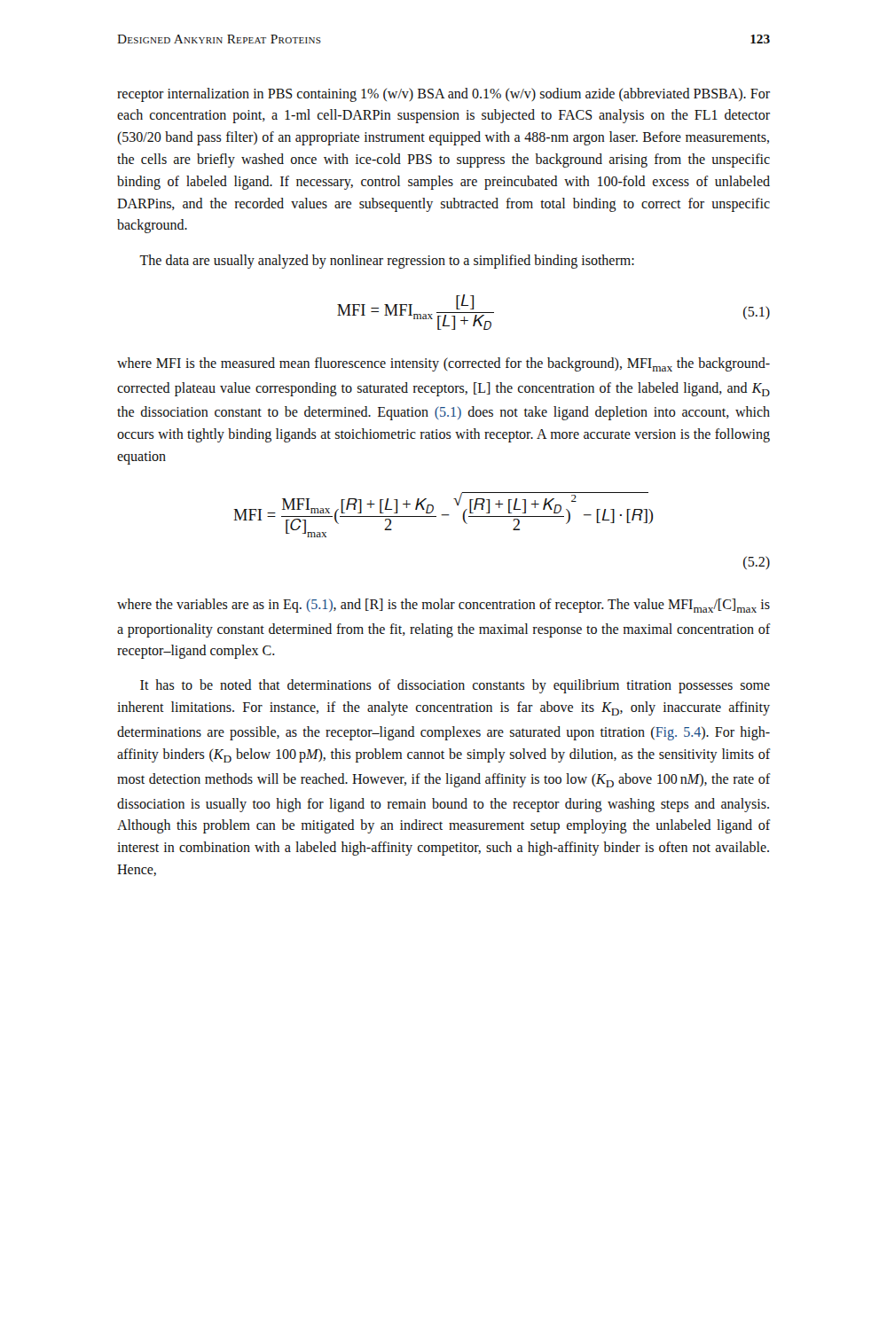Designed Ankyrin Repeat Proteins 123
receptor internalization in PBS containing 1% (w/v) BSA and 0.1% (w/v) sodium azide (abbreviated PBSBA). For each concentration point, a 1-ml cell-DARPin suspension is subjected to FACS analysis on the FL1 detector (530/20 band pass filter) of an appropriate instrument equipped with a 488-nm argon laser. Before measurements, the cells are briefly washed once with ice-cold PBS to suppress the background arising from the unspecific binding of labeled ligand. If necessary, control samples are preincubated with 100-fold excess of unlabeled DARPins, and the recorded values are subsequently subtracted from total binding to correct for unspecific background.
The data are usually analyzed by nonlinear regression to a simplified binding isotherm:
MFI = MFImax [L] [L]+KD
(5.1)
where MFI is the measured mean fluorescence intensity (corrected for the background), MFImax the background-corrected plateau value corresponding to saturated receptors, [L] the concentration of the labeled ligand, and KD the dissociation constant to be determined. Equation (5.1) does not take ligand depletion into account, which occurs with tightly binding ligands at stoichiometric ratios with receptor. A more accurate version is the following equation
MFI = MFImax [C]max ( [R]+[L]+KD 2 − ( [R]+[L]+KD 2 ) 2 − [L] ⋅ [R] )
(5.2)
where the variables are as in Eq. (5.1), and [R] is the molar concentration of receptor. The value MFImax/[C]max is a proportionality constant determined from the fit, relating the maximal response to the maximal concentration of receptor–ligand complex C.
It has to be noted that determinations of dissociation constants by equilibrium titration possesses some inherent limitations. For instance, if the analyte concentration is far above its KD, only inaccurate affinity determinations are possible, as the receptor–ligand complexes are saturated upon titration (Fig. 5.4). For high-affinity binders (KD below 100 pM), this problem cannot be simply solved by dilution, as the sensitivity limits of most detection methods will be reached. However, if the ligand affinity is too low (KD above 100 nM), the rate of dissociation is usually too high for ligand to remain bound to the receptor during washing steps and analysis. Although this problem can be mitigated by an indirect measurement setup employing the unlabeled ligand of interest in combination with a labeled high-affinity competitor, such a high-affinity binder is often not available. Hence,